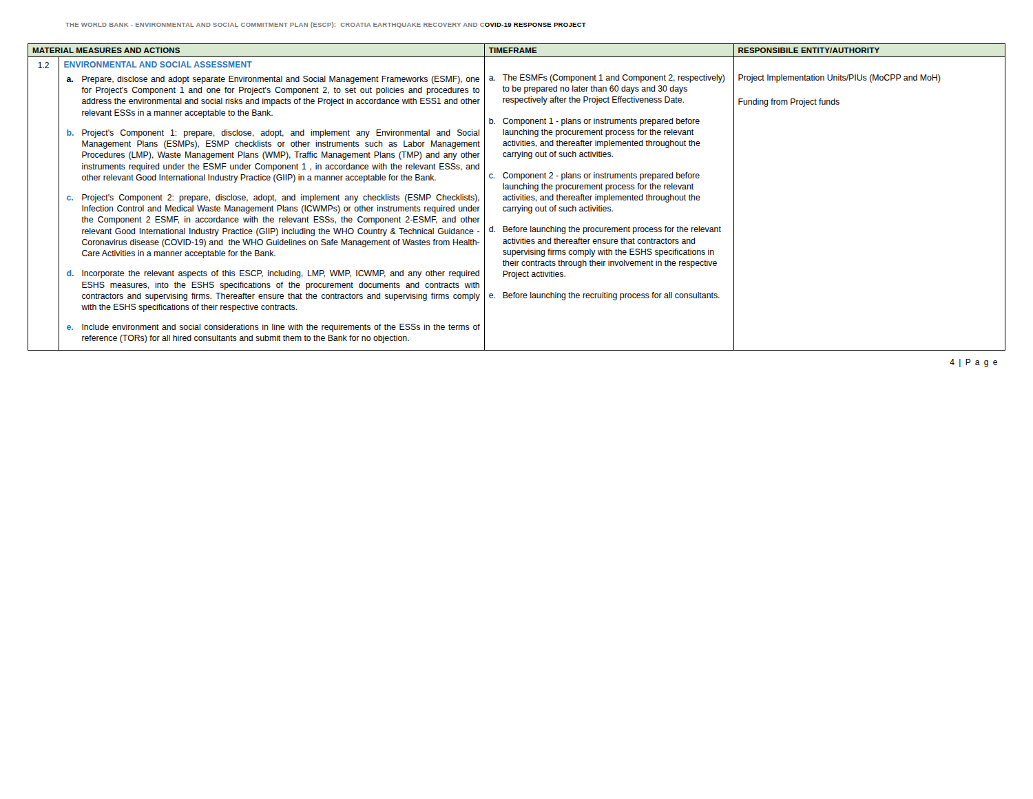THE WORLD BANK - ENVIRONMENTAL AND SOCIAL COMMITMENT PLAN (ESCP): CROATIA EARTHQUAKE RECOVERY AND COVID-19 RESPONSE PROJECT
| MATERIAL MEASURES AND ACTIONS | TIMEFRAME | RESPONSIBILE ENTITY/AUTHORITY |
| --- | --- | --- |
| 1.2 | ENVIRONMENTAL AND SOCIAL ASSESSMENT a. Prepare, disclose and adopt separate Environmental and Social Management Frameworks (ESMF), one for Project's Component 1 and one for Project's Component 2, to set out policies and procedures to address the environmental and social risks and impacts of the Project in accordance with ESS1 and other relevant ESSs in a manner acceptable to the Bank. b. Project's Component 1: prepare, disclose, adopt, and implement any Environmental and Social Management Plans (ESMPs), ESMP checklists or other instruments such as Labor Management Procedures (LMP), Waste Management Plans (WMP), Traffic Management Plans (TMP) and any other instruments required under the ESMF under Component 1 , in accordance with the relevant ESSs, and other relevant Good International Industry Practice (GIIP) in a manner acceptable for the Bank. c. Project's Component 2: prepare, disclose, adopt, and implement any checklists (ESMP Checklists), Infection Control and Medical Waste Management Plans (ICWMPs) or other instruments required under the Component 2 ESMF, in accordance with the relevant ESSs, the Component 2-ESMF, and other relevant Good International Industry Practice (GIIP) including the WHO Country & Technical Guidance - Coronavirus disease (COVID-19) and the WHO Guidelines on Safe Management of Wastes from Health-Care Activities in a manner acceptable for the Bank. d. Incorporate the relevant aspects of this ESCP, including, LMP, WMP, ICWMP, and any other required ESHS measures, into the ESHS specifications of the procurement documents and contracts with contractors and supervising firms. Thereafter ensure that the contractors and supervising firms comply with the ESHS specifications of their respective contracts. e. Include environment and social considerations in line with the requirements of the ESSs in the terms of reference (TORs) for all hired consultants and submit them to the Bank for no objection. | a. The ESMFs (Component 1 and Component 2, respectively) to be prepared no later than 60 days and 30 days respectively after the Project Effectiveness Date. b. Component 1 - plans or instruments prepared before launching the procurement process for the relevant activities, and thereafter implemented throughout the carrying out of such activities. c. Component 2 - plans or instruments prepared before launching the procurement process for the relevant activities, and thereafter implemented throughout the carrying out of such activities. d. Before launching the procurement process for the relevant activities and thereafter ensure that contractors and supervising firms comply with the ESHS specifications in their contracts through their involvement in the respective Project activities. e. Before launching the recruiting process for all consultants. | Project Implementation Units/PIUs (MoCPP and MoH) Funding from Project funds |
4 | P a g e